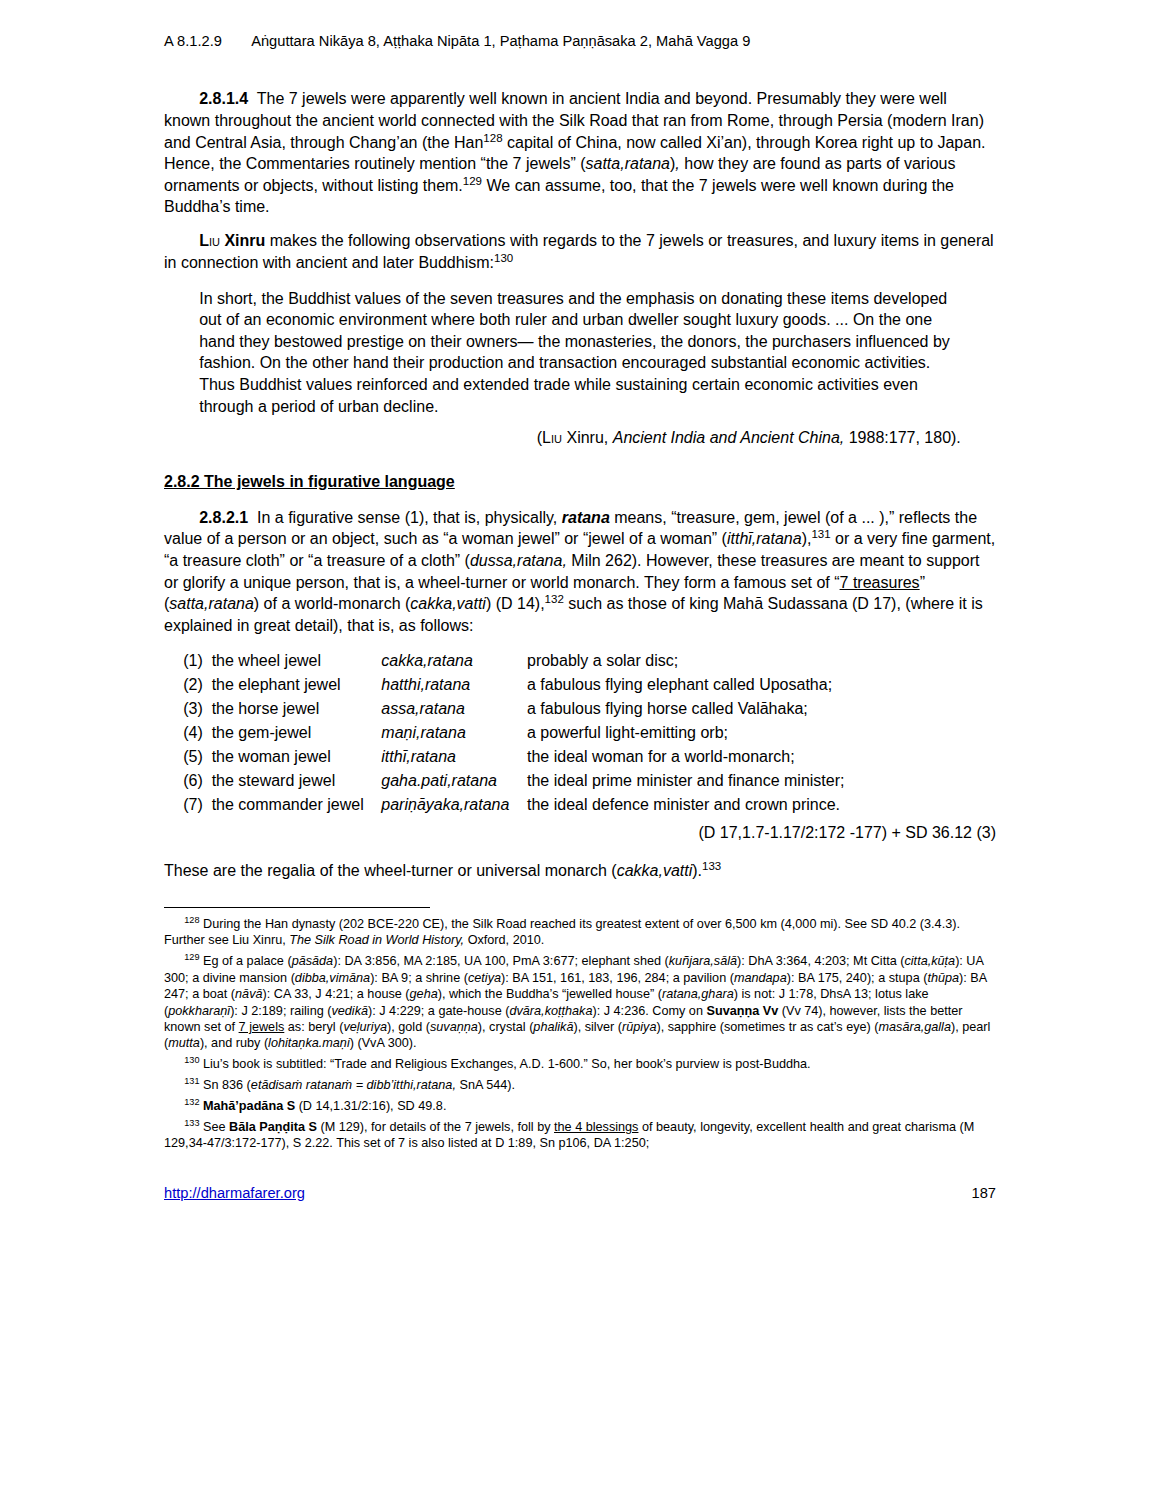A 8.1.2.9
Aṅguttara Nikāya 8, Aṭṭhaka Nipāta 1, Paṭhama Paṇṇāsaka 2, Mahā Vagga 9
2.8.1.4 The 7 jewels were apparently well known in ancient India and beyond. Presumably they were well known throughout the ancient world connected with the Silk Road that ran from Rome, through Persia (modern Iran) and Central Asia, through Chang’an (the Han128 capital of China, now called Xi’an), through Korea right up to Japan. Hence, the Commentaries routinely mention “the 7 jewels” (satta,ratana), how they are found as parts of various ornaments or objects, without listing them.129 We can assume, too, that the 7 jewels were well known during the Buddha’s time.
Liu Xinru makes the following observations with regards to the 7 jewels or treasures, and luxury items in general in connection with ancient and later Buddhism:130
In short, the Buddhist values of the seven treasures and the emphasis on donating these items developed out of an economic environment where both ruler and urban dweller sought luxury goods. ... On the one hand they bestowed prestige on their owners— the monasteries, the donors, the purchasers influenced by fashion. On the other hand their production and transaction encouraged substantial economic activities. Thus Buddhist values reinforced and extended trade while sustaining certain economic activities even through a period of urban decline.
(Liu Xinru, Ancient India and Ancient China, 1988:177, 180).
2.8.2 The jewels in figurative language
2.8.2.1 In a figurative sense (1), that is, physically, ratana means, “treasure, gem, jewel (of a ... ),” reflects the value of a person or an object, such as “a woman jewel” or “jewel of a woman” (itthī,ratana),131 or a very fine garment, “a treasure cloth” or “a treasure of a cloth” (dussa,ratana, Miln 262). However, these treasures are meant to support or glorify a unique person, that is, a wheel-turner or world monarch. They form a famous set of “7 treasures” (satta,ratana) of a world-monarch (cakka,vatti) (D 14),132 such as those of king Mahā Sudassana (D 17), (where it is explained in great detail), that is, as follows:
| (1) the wheel jewel | cakka,ratana | probably a solar disc; |
| (2) the elephant jewel | hatthi,ratana | a fabulous flying elephant called Uposatha; |
| (3) the horse jewel | assa,ratana | a fabulous flying horse called Valāhaka; |
| (4) the gem-jewel | maṇi,ratana | a powerful light-emitting orb; |
| (5) the woman jewel | itthī,ratana | the ideal woman for a world-monarch; |
| (6) the steward jewel | gaha.pati,ratana | the ideal prime minister and finance minister; |
| (7) the commander jewel | pariṇāyaka,ratana | the ideal defence minister and crown prince. |
(D 17,1.7-1.17/2:172 -177) + SD 36.12 (3)
These are the regalia of the wheel-turner or universal monarch (cakka,vatti).133
128 During the Han dynasty (202 BCE-220 CE), the Silk Road reached its greatest extent of over 6,500 km (4,000 mi). See SD 40.2 (3.4.3). Further see Liu Xinru, The Silk Road in World History, Oxford, 2010.
129 Eg of a palace (pāsāda): DA 3:856, MA 2:185, UA 100, PmA 3:677; elephant shed (kuñjara,sālā): DhA 3:364, 4:203; Mt Citta (citta,kūṭa): UA 300; a divine mansion (dibba,vimāna): BA 9; a shrine (cetiya): BA 151, 161, 183, 196, 284; a pavilion (mandapa): BA 175, 240); a stupa (thūpa): BA 247; a boat (nāvā): CA 33, J 4:21; a house (geha), which the Buddha’s “jewelled house” (ratana,ghara) is not: J 1:78, DhsA 13; lotus lake (pokkharaṇī): J 2:189; railing (vedikā): J 4:229; a gate-house (dvāra,koṭṭhaka): J 4:236. Comy on Suvaṇṇa Vv (Vv 74), however, lists the better known set of 7 jewels as: beryl (veḷuriya), gold (suvaṇṇa), crystal (phalikā), silver (rūpiya), sapphire (sometimes tr as cat’s eye) (masāra,galla), pearl (mutta), and ruby (lohitaṇka.maṇi) (VvA 300).
130 Liu’s book is subtitled: “Trade and Religious Exchanges, A.D. 1-600.” So, her book’s purview is post-Buddha.
131 Sn 836 (etādisaṁ ratanaṁ = dibb’itthi,ratana, SnA 544).
132 Mahā’padāna S (D 14,1.31/2:16), SD 49.8.
133 See Bāla Paṇḍita S (M 129), for details of the 7 jewels, foll by the 4 blessings of beauty, longevity, excellent health and great charisma (M 129,34-47/3:172-177), S 2.22. This set of 7 is also listed at D 1:89, Sn p106, DA 1:250;
http://dharmafarer.org
187